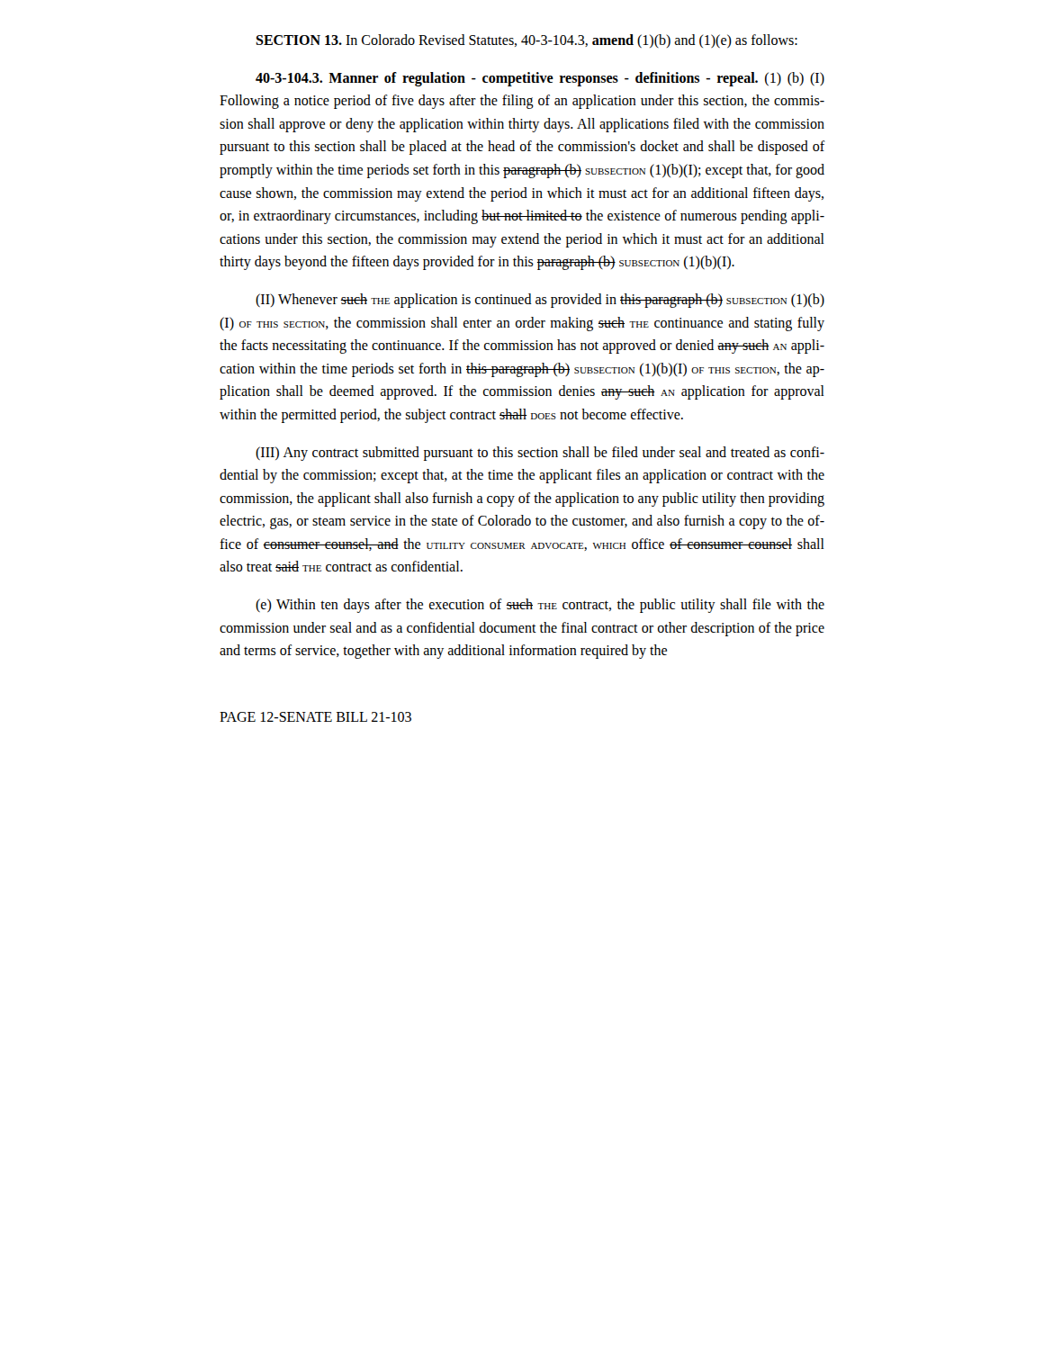SECTION 13. In Colorado Revised Statutes, 40-3-104.3, amend (1)(b) and (1)(e) as follows:
40-3-104.3. Manner of regulation - competitive responses - definitions - repeal. (1) (b) (I) Following a notice period of five days after the filing of an application under this section, the commission shall approve or deny the application within thirty days. All applications filed with the commission pursuant to this section shall be placed at the head of the commission's docket and shall be disposed of promptly within the time periods set forth in this paragraph (b) subsection (1)(b)(I); except that, for good cause shown, the commission may extend the period in which it must act for an additional fifteen days, or, in extraordinary circumstances, including but not limited to the existence of numerous pending applications under this section, the commission may extend the period in which it must act for an additional thirty days beyond the fifteen days provided for in this paragraph (b) subsection (1)(b)(I).
(II) Whenever such the application is continued as provided in this paragraph (b) subsection (1)(b)(I) of this section, the commission shall enter an order making such the continuance and stating fully the facts necessitating the continuance. If the commission has not approved or denied any such an application within the time periods set forth in this paragraph (b) subsection (1)(b)(I) of this section, the application shall be deemed approved. If the commission denies any such an application for approval within the permitted period, the subject contract shall does not become effective.
(III) Any contract submitted pursuant to this section shall be filed under seal and treated as confidential by the commission; except that, at the time the applicant files an application or contract with the commission, the applicant shall also furnish a copy of the application to any public utility then providing electric, gas, or steam service in the state of Colorado to the customer, and also furnish a copy to the office of consumer counsel, and the utility consumer advocate, which office of consumer counsel shall also treat said the contract as confidential.
(e) Within ten days after the execution of such the contract, the public utility shall file with the commission under seal and as a confidential document the final contract or other description of the price and terms of service, together with any additional information required by the
PAGE 12-SENATE BILL 21-103